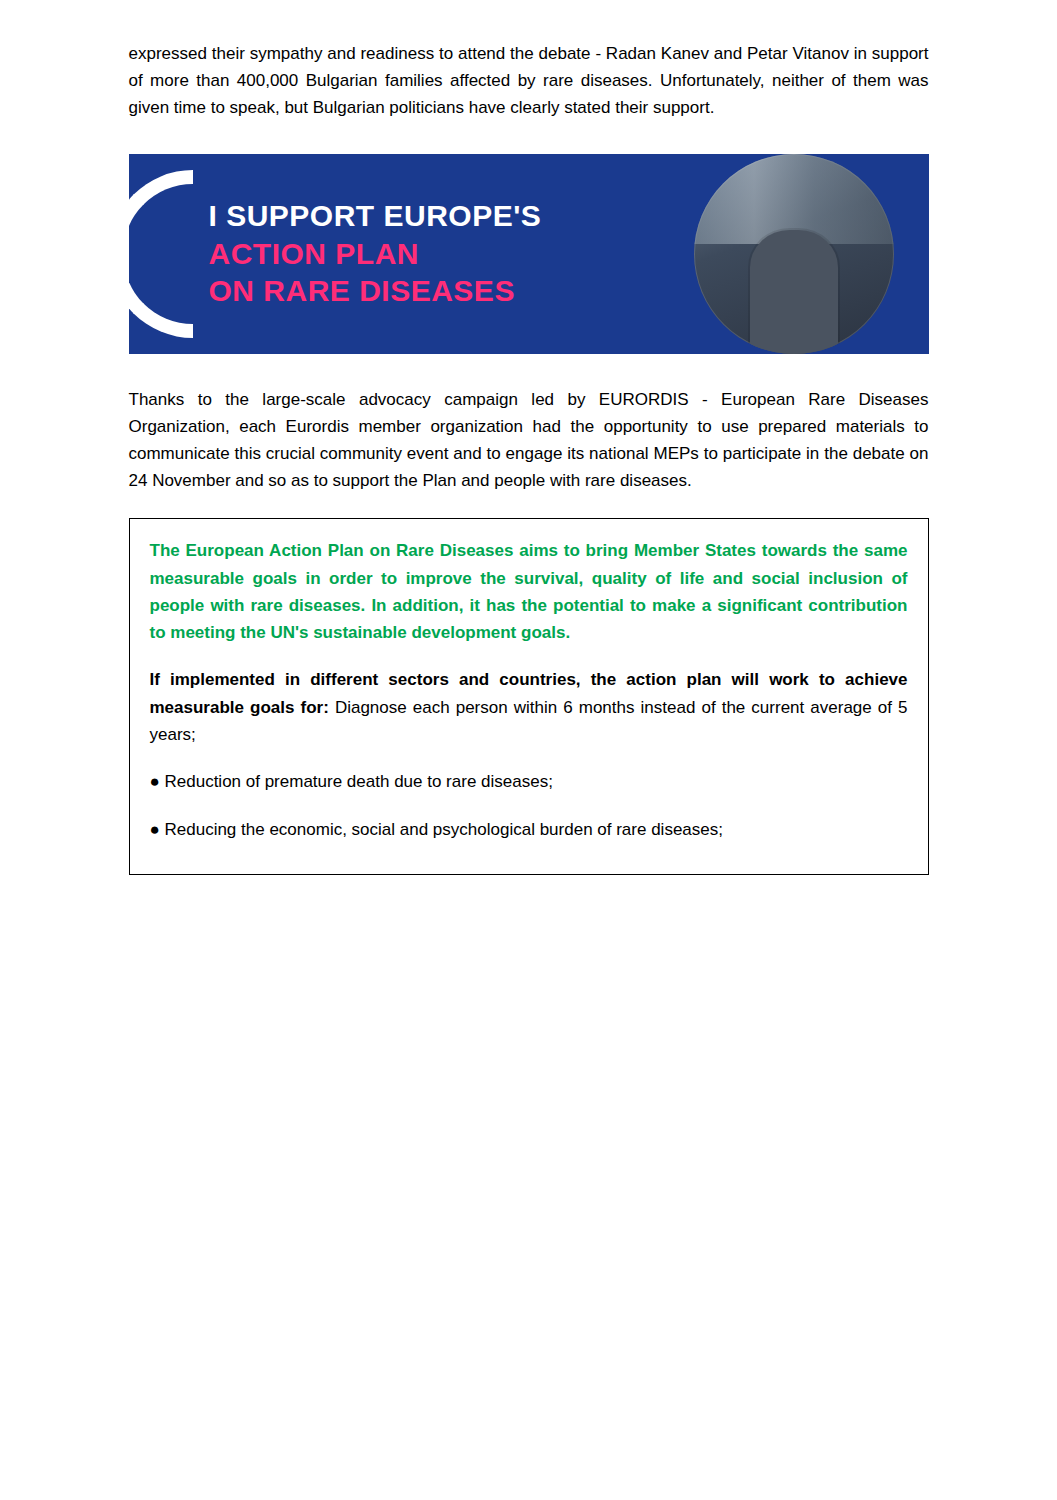expressed their sympathy and readiness to attend the debate - Radan Kanev and Petar Vitanov in support of more than 400,000 Bulgarian families affected by rare diseases. Unfortunately, neither of them was given time to speak, but Bulgarian politicians have clearly stated their support.
I SUPPORT EUROPE'S
ACTION PLAN
ON RARE DISEASES
Thanks to the large-scale advocacy campaign led by EURORDIS - European Rare Diseases Organization, each Eurordis member organization had the opportunity to use prepared materials to communicate this crucial community event and to engage its national MEPs to participate in the debate on 24 November and so as to support the Plan and people with rare diseases.
The European Action Plan on Rare Diseases aims to bring Member States towards the same measurable goals in order to improve the survival, quality of life and social inclusion of people with rare diseases. In addition, it has the potential to make a significant contribution to meeting the UN's sustainable development goals.
If implemented in different sectors and countries, the action plan will work to achieve measurable goals for: Diagnose each person within 6 months instead of the current average of 5 years;
● Reduction of premature death due to rare diseases;
● Reducing the economic, social and psychological burden of rare diseases;